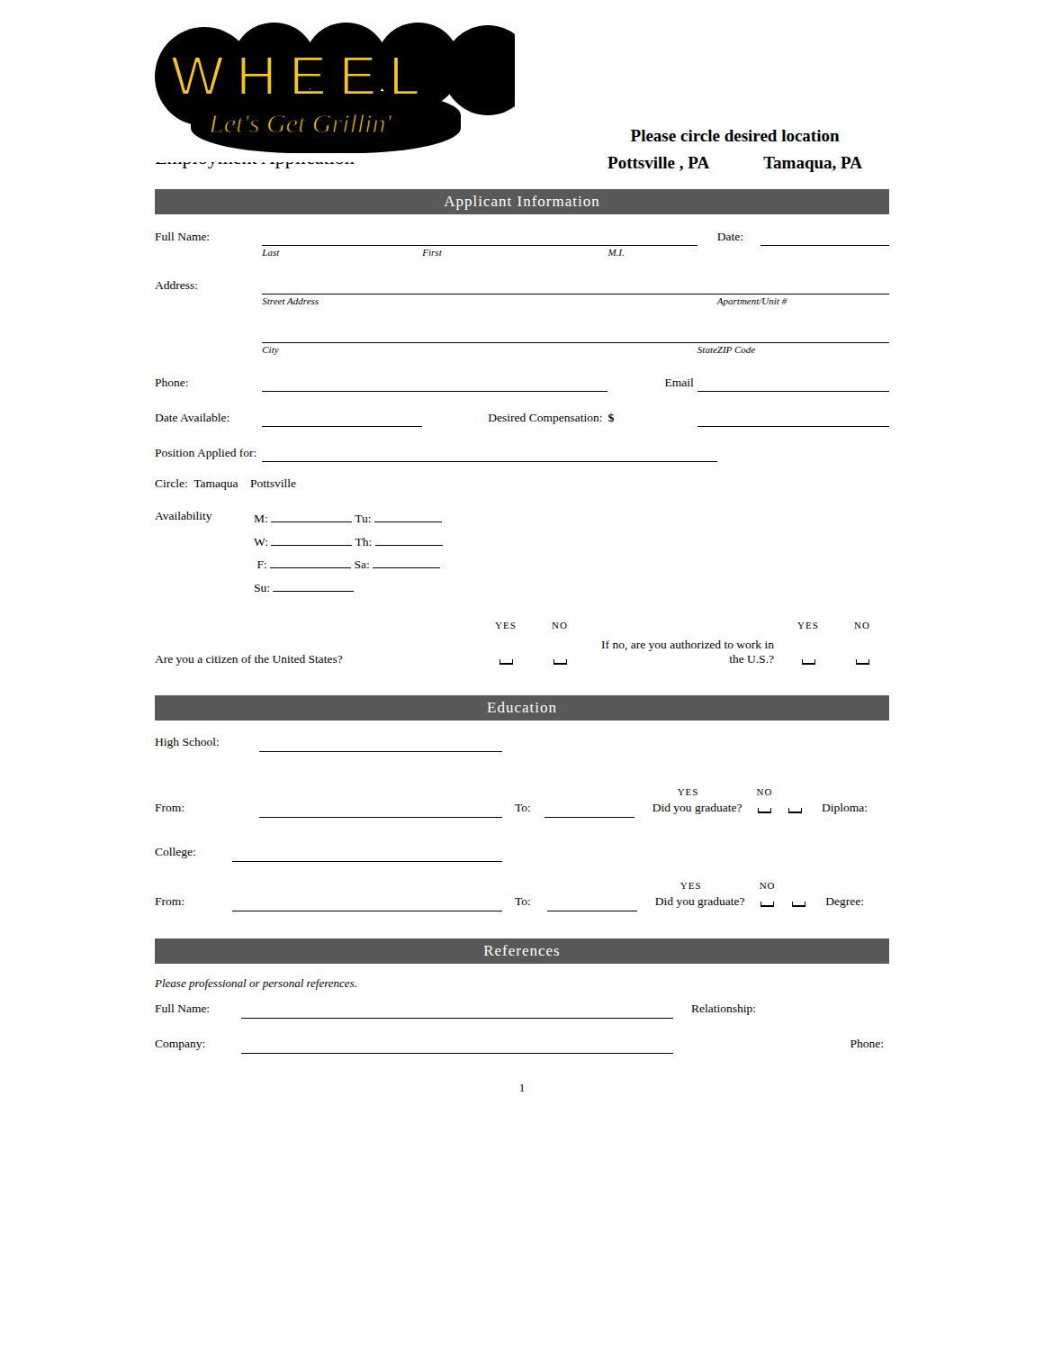WHEEL
Let's Get Grillin'
Employment Application
Please circle desired location
Pottsville , PA Tamaqua, PA
Applicant Information
| Full Name: | | | Date: | |
| | Last | First | M.I. | |
| Address: | |
| | Street Address | Apartment/Unit # |
| | City | State | ZIP Code |
| Phone: | | Email | |
| Date Available: | | Desired Compensation: | $ | |
| Position Applied for: | | |
| Circle: Tamaqua Pottsville |
| Availability | M: Tu: W: Th: F: Sa: Su: |
| | YES | NO | | YES | NO |
| Are you a citizen of the United States? | | | If no, are you authorized to work in the U.S.? | | |
Education
| High School: | | |
| | | | YES | NO | |
| From: | | To: | | Did you graduate? | | | Diploma: | |
| College: | | |
| | | | YES | NO | |
| From: | | To: | | Did you graduate? | | | Degree: | |
References
Please professional or personal references.
| Full Name: | | Relationship: | |
| Company: | | Phone: | |
1